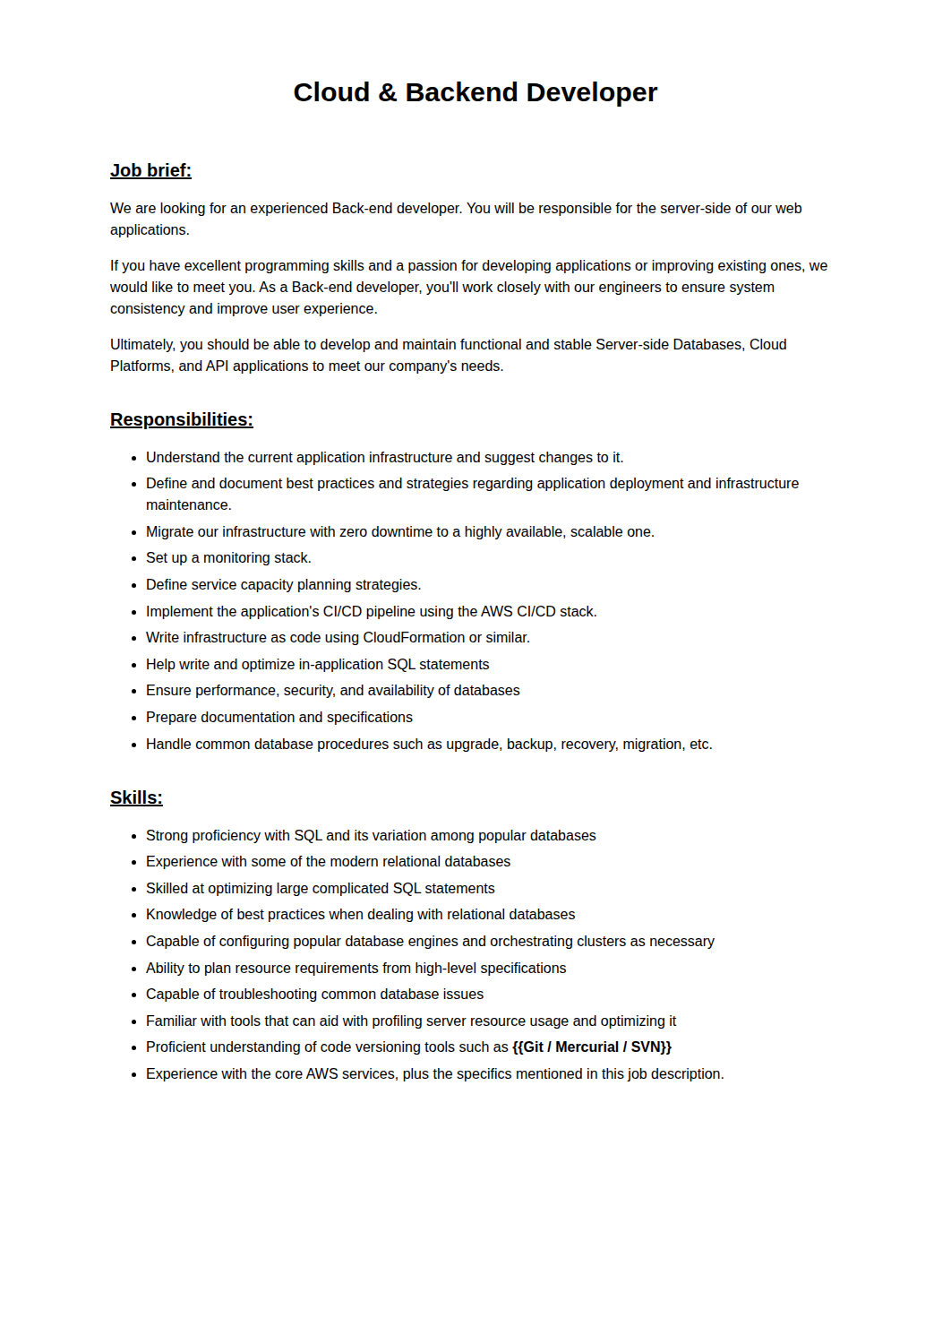Cloud & Backend Developer
Job brief:
We are looking for an experienced Back-end developer. You will be responsible for the server-side of our web applications.
If you have excellent programming skills and a passion for developing applications or improving existing ones, we would like to meet you. As a Back-end developer, you'll work closely with our engineers to ensure system consistency and improve user experience.
Ultimately, you should be able to develop and maintain functional and stable Server-side Databases, Cloud Platforms, and API applications to meet our company's needs.
Responsibilities:
Understand the current application infrastructure and suggest changes to it.
Define and document best practices and strategies regarding application deployment and infrastructure maintenance.
Migrate our infrastructure with zero downtime to a highly available, scalable one.
Set up a monitoring stack.
Define service capacity planning strategies.
Implement the application's CI/CD pipeline using the AWS CI/CD stack.
Write infrastructure as code using CloudFormation or similar.
Help write and optimize in-application SQL statements
Ensure performance, security, and availability of databases
Prepare documentation and specifications
Handle common database procedures such as upgrade, backup, recovery, migration, etc.
Skills:
Strong proficiency with SQL and its variation among popular databases
Experience with some of the modern relational databases
Skilled at optimizing large complicated SQL statements
Knowledge of best practices when dealing with relational databases
Capable of configuring popular database engines and orchestrating clusters as necessary
Ability to plan resource requirements from high-level specifications
Capable of troubleshooting common database issues
Familiar with tools that can aid with profiling server resource usage and optimizing it
Proficient understanding of code versioning tools such as {{Git / Mercurial / SVN}}
Experience with the core AWS services, plus the specifics mentioned in this job description.